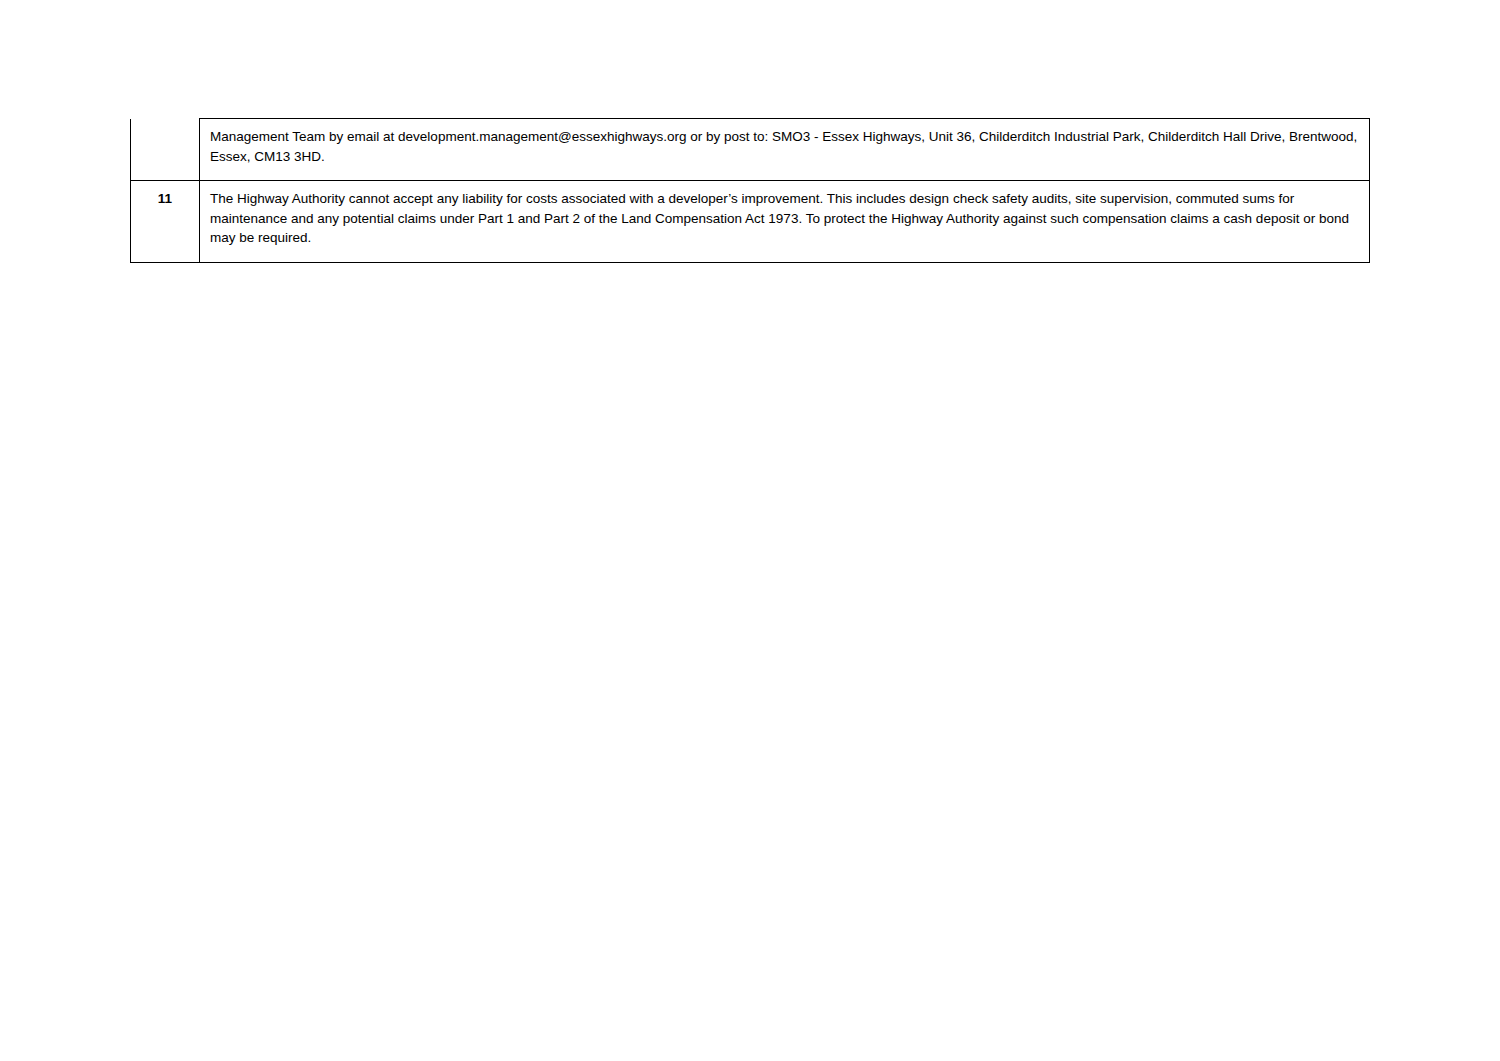| | Management Team by email at development.management@essexhighways.org or by post to: SMO3 - Essex Highways, Unit 36, Childerditch Industrial Park, Childerditch Hall Drive, Brentwood, Essex, CM13 3HD. |
| 11 | The Highway Authority cannot accept any liability for costs associated with a developer’s improvement. This includes design check safety audits, site supervision, commuted sums for maintenance and any potential claims under Part 1 and Part 2 of the Land Compensation Act 1973. To protect the Highway Authority against such compensation claims a cash deposit or bond may be required. |